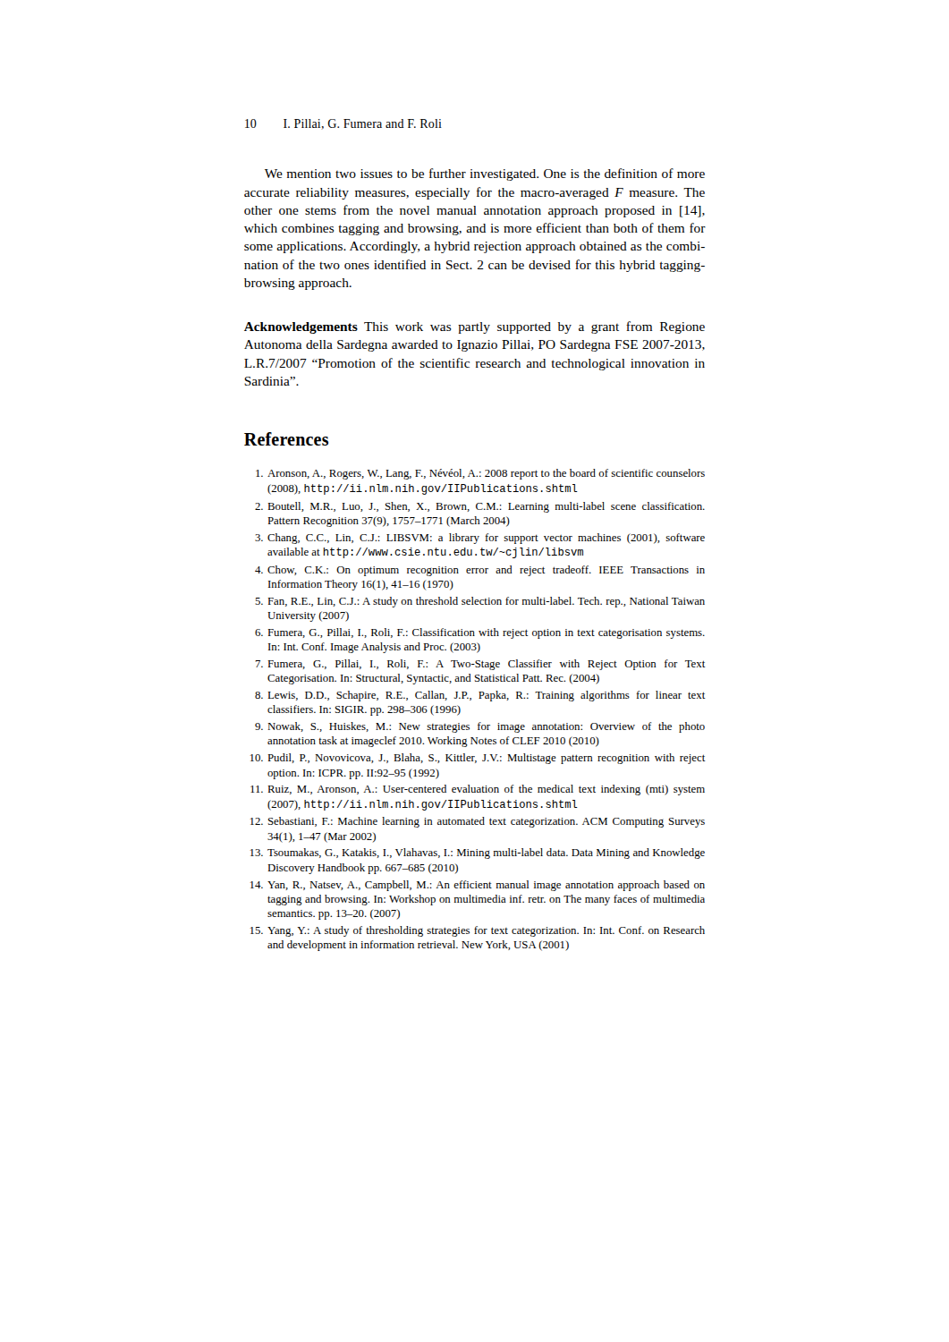10 I. Pillai, G. Fumera and F. Roli
We mention two issues to be further investigated. One is the definition of more accurate reliability measures, especially for the macro-averaged F measure. The other one stems from the novel manual annotation approach proposed in [14], which combines tagging and browsing, and is more efficient than both of them for some applications. Accordingly, a hybrid rejection approach obtained as the combination of the two ones identified in Sect. 2 can be devised for this hybrid tagging-browsing approach.
Acknowledgements This work was partly supported by a grant from Regione Autonoma della Sardegna awarded to Ignazio Pillai, PO Sardegna FSE 2007-2013, L.R.7/2007 “Promotion of the scientific research and technological innovation in Sardinia”.
References
Aronson, A., Rogers, W., Lang, F., Névéol, A.: 2008 report to the board of scientific counselors (2008), http://ii.nlm.nih.gov/IIPublications.shtml
Boutell, M.R., Luo, J., Shen, X., Brown, C.M.: Learning multi-label scene classification. Pattern Recognition 37(9), 1757–1771 (March 2004)
Chang, C.C., Lin, C.J.: LIBSVM: a library for support vector machines (2001), software available at http://www.csie.ntu.edu.tw/~cjlin/libsvm
Chow, C.K.: On optimum recognition error and reject tradeoff. IEEE Transactions in Information Theory 16(1), 41–16 (1970)
Fan, R.E., Lin, C.J.: A study on threshold selection for multi-label. Tech. rep., National Taiwan University (2007)
Fumera, G., Pillai, I., Roli, F.: Classification with reject option in text categorisation systems. In: Int. Conf. Image Analysis and Proc. (2003)
Fumera, G., Pillai, I., Roli, F.: A Two-Stage Classifier with Reject Option for Text Categorisation. In: Structural, Syntactic, and Statistical Patt. Rec. (2004)
Lewis, D.D., Schapire, R.E., Callan, J.P., Papka, R.: Training algorithms for linear text classifiers. In: SIGIR. pp. 298–306 (1996)
Nowak, S., Huiskes, M.: New strategies for image annotation: Overview of the photo annotation task at imageclef 2010. Working Notes of CLEF 2010 (2010)
Pudil, P., Novovicova, J., Blaha, S., Kittler, J.V.: Multistage pattern recognition with reject option. In: ICPR. pp. II:92–95 (1992)
Ruiz, M., Aronson, A.: User-centered evaluation of the medical text indexing (mti) system (2007), http://ii.nlm.nih.gov/IIPublications.shtml
Sebastiani, F.: Machine learning in automated text categorization. ACM Computing Surveys 34(1), 1–47 (Mar 2002)
Tsoumakas, G., Katakis, I., Vlahavas, I.: Mining multi-label data. Data Mining and Knowledge Discovery Handbook pp. 667–685 (2010)
Yan, R., Natsev, A., Campbell, M.: An efficient manual image annotation approach based on tagging and browsing. In: Workshop on multimedia inf. retr. on The many faces of multimedia semantics. pp. 13–20. (2007)
Yang, Y.: A study of thresholding strategies for text categorization. In: Int. Conf. on Research and development in information retrieval. New York, USA (2001)